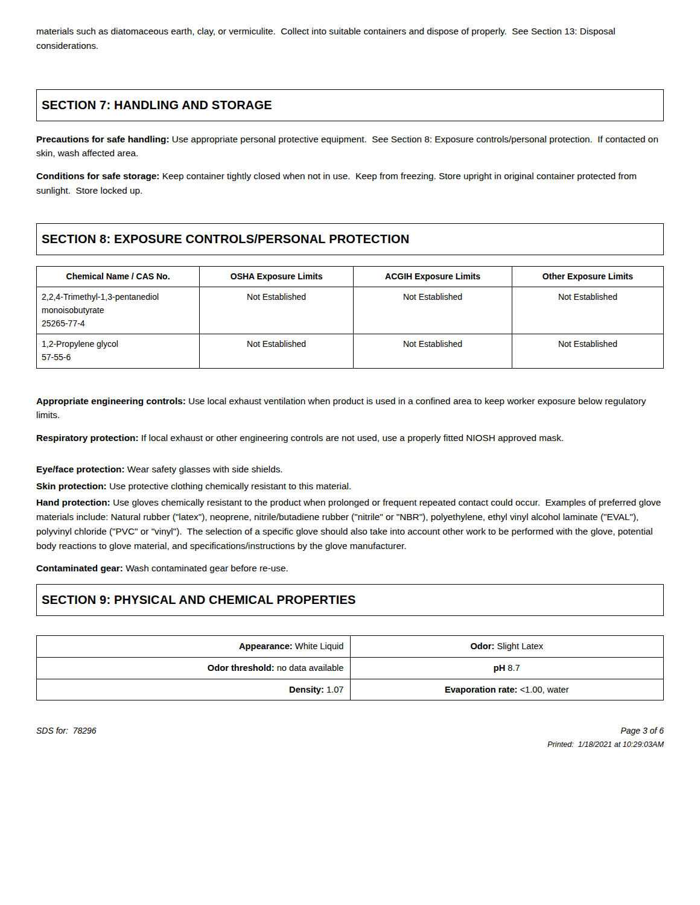materials such as diatomaceous earth, clay, or vermiculite. Collect into suitable containers and dispose of properly. See Section 13: Disposal considerations.
SECTION 7: HANDLING AND STORAGE
Precautions for safe handling: Use appropriate personal protective equipment. See Section 8: Exposure controls/personal protection. If contacted on skin, wash affected area.
Conditions for safe storage: Keep container tightly closed when not in use. Keep from freezing. Store upright in original container protected from sunlight. Store locked up.
SECTION 8: EXPOSURE CONTROLS/PERSONAL PROTECTION
| Chemical Name / CAS No. | OSHA Exposure Limits | ACGIH Exposure Limits | Other Exposure Limits |
| --- | --- | --- | --- |
| 2,2,4-Trimethyl-1,3-pentanediol monoisobutyrate 25265-77-4 | Not Established | Not Established | Not Established |
| 1,2-Propylene glycol 57-55-6 | Not Established | Not Established | Not Established |
Appropriate engineering controls: Use local exhaust ventilation when product is used in a confined area to keep worker exposure below regulatory limits.
Respiratory protection: If local exhaust or other engineering controls are not used, use a properly fitted NIOSH approved mask.
Eye/face protection: Wear safety glasses with side shields.
Skin protection: Use protective clothing chemically resistant to this material.
Hand protection: Use gloves chemically resistant to the product when prolonged or frequent repeated contact could occur. Examples of preferred glove materials include: Natural rubber ("latex"), neoprene, nitrile/butadiene rubber ("nitrile" or "NBR"), polyethylene, ethyl vinyl alcohol laminate ("EVAL"), polyvinyl chloride ("PVC" or "vinyl"). The selection of a specific glove should also take into account other work to be performed with the glove, potential body reactions to glove material, and specifications/instructions by the glove manufacturer.
Contaminated gear: Wash contaminated gear before re-use.
SECTION 9: PHYSICAL AND CHEMICAL PROPERTIES
| Appearance: White Liquid | Odor: Slight Latex |
| Odor threshold: no data available | pH 8.7 |
| Density: 1.07 | Evaporation rate: <1.00, water |
SDS for: 78296
Page 3 of 6
Printed: 1/18/2021 at 10:29:03AM